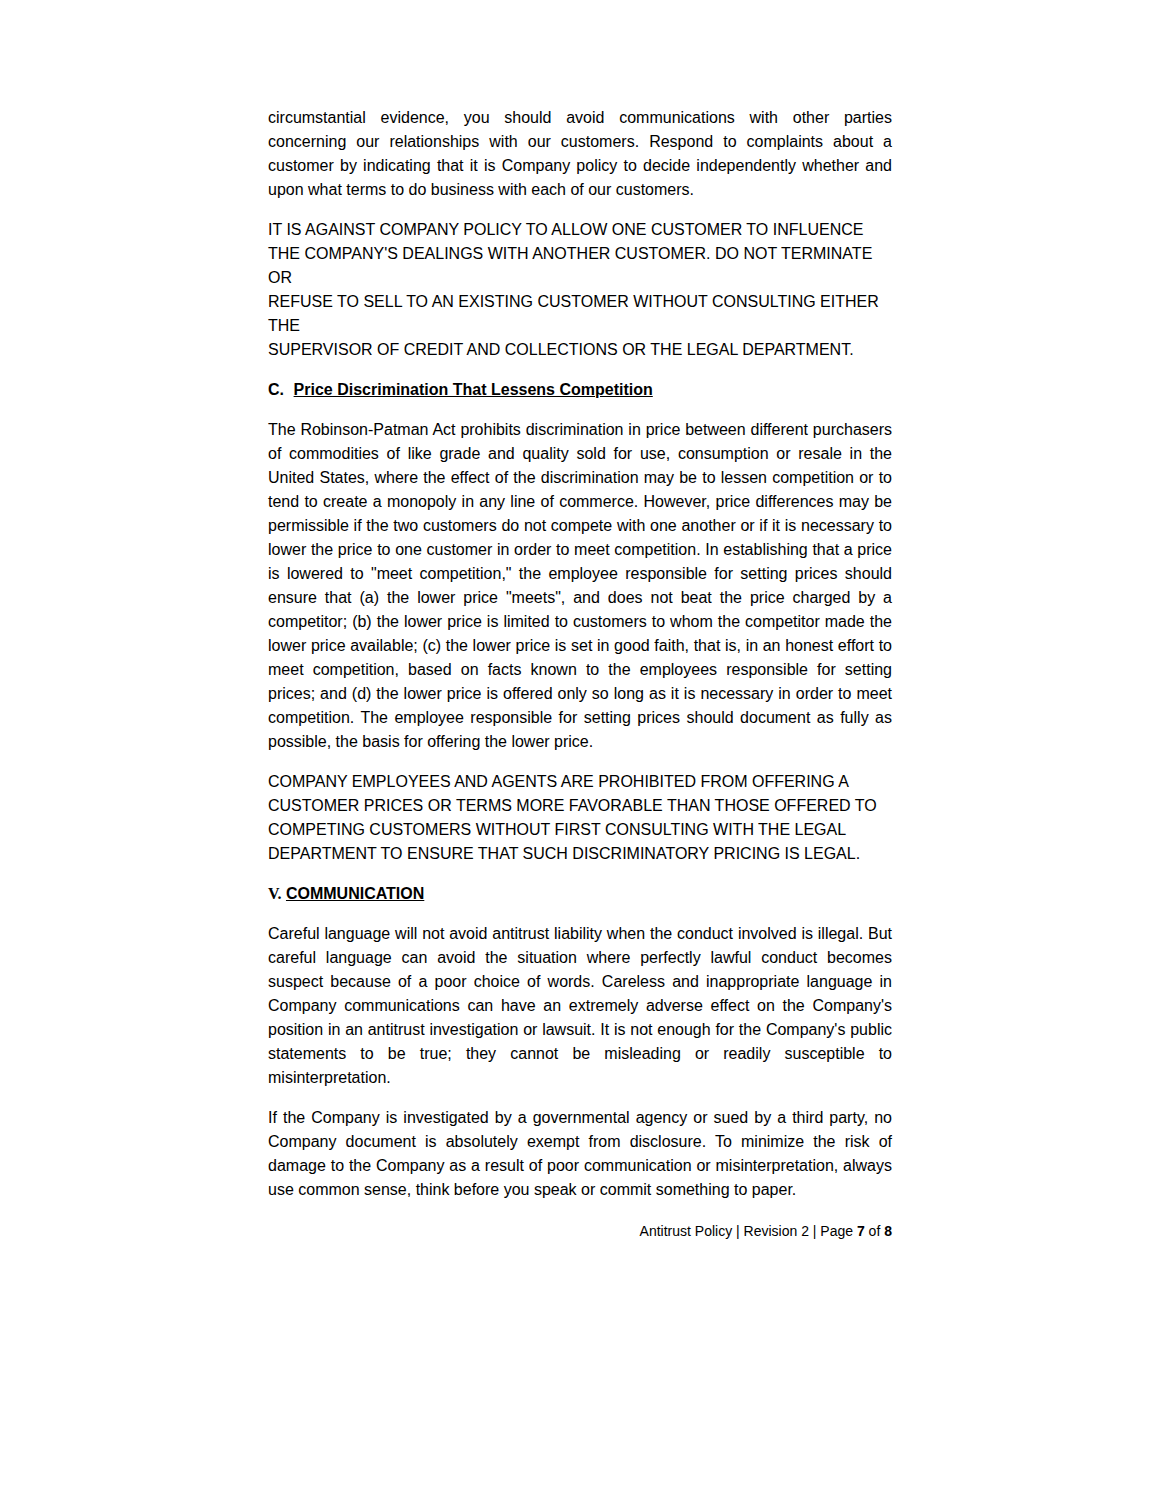circumstantial evidence, you should avoid communications with other parties concerning our relationships with our customers. Respond to complaints about a customer by indicating that it is Company policy to decide independently whether and upon what terms to do business with each of our customers.
IT IS AGAINST COMPANY POLICY TO ALLOW ONE CUSTOMER TO INFLUENCE
THE COMPANY'S DEALINGS WITH ANOTHER CUSTOMER. DO NOT TERMINATE OR
REFUSE TO SELL TO AN EXISTING CUSTOMER WITHOUT CONSULTING EITHER THE
SUPERVISOR OF CREDIT AND COLLECTIONS OR THE LEGAL DEPARTMENT.
C. Price Discrimination That Lessens Competition
The Robinson-Patman Act prohibits discrimination in price between different purchasers of commodities of like grade and quality sold for use, consumption or resale in the United States, where the effect of the discrimination may be to lessen competition or to tend to create a monopoly in any line of commerce. However, price differences may be permissible if the two customers do not compete with one another or if it is necessary to lower the price to one customer in order to meet competition. In establishing that a price is lowered to "meet competition," the employee responsible for setting prices should ensure that (a) the lower price "meets", and does not beat the price charged by a competitor; (b) the lower price is limited to customers to whom the competitor made the lower price available; (c) the lower price is set in good faith, that is, in an honest effort to meet competition, based on facts known to the employees responsible for setting prices; and (d) the lower price is offered only so long as it is necessary in order to meet competition. The employee responsible for setting prices should document as fully as possible, the basis for offering the lower price.
COMPANY EMPLOYEES AND AGENTS ARE PROHIBITED FROM OFFERING A
CUSTOMER PRICES OR TERMS MORE FAVORABLE THAN THOSE OFFERED TO
COMPETING CUSTOMERS WITHOUT FIRST CONSULTING WITH THE LEGAL
DEPARTMENT TO ENSURE THAT SUCH DISCRIMINATORY PRICING IS LEGAL.
V. COMMUNICATION
Careful language will not avoid antitrust liability when the conduct involved is illegal. But careful language can avoid the situation where perfectly lawful conduct becomes suspect because of a poor choice of words. Careless and inappropriate language in Company communications can have an extremely adverse effect on the Company's position in an antitrust investigation or lawsuit. It is not enough for the Company's public statements to be true; they cannot be misleading or readily susceptible to misinterpretation.
If the Company is investigated by a governmental agency or sued by a third party, no Company document is absolutely exempt from disclosure. To minimize the risk of damage to the Company as a result of poor communication or misinterpretation, always use common sense, think before you speak or commit something to paper.
Antitrust Policy | Revision 2 | Page 7 of 8